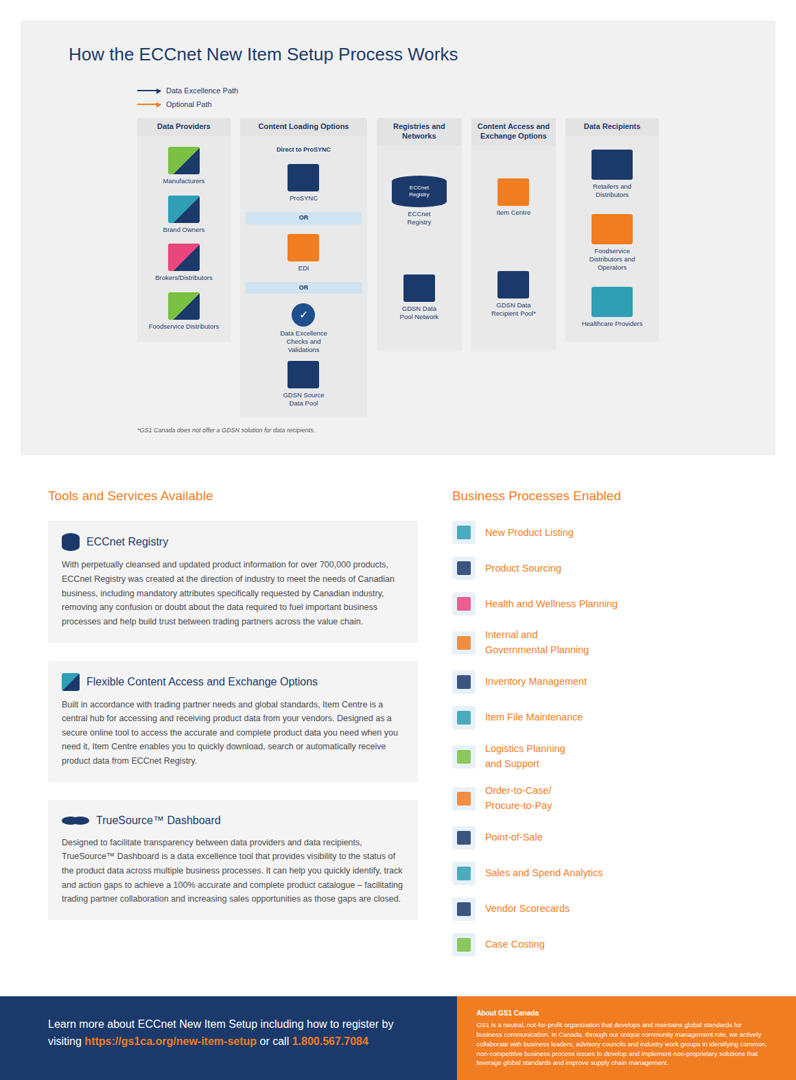How the ECCnet New Item Setup Process Works
Data Excellence Path
Optional Path
Data Providers
Manufacturers
Brand Owners
Brokers/Distributors
Foodservice Distributors
Content Loading Options
Direct to ProSYNC
ProSYNC
OR
EDI
OR
✓
Data Excellence
Checks and
Validations
GDSN Source
Data Pool
Registries and
Networks
ECCnet
Registry
ECCnet
Registry
GDSN Data
Pool Network
Content Access and
Exchange Options
Item Centre
GDSN Data
Recipient Pool*
Data Recipients
Retailers and
Distributors
Foodservice
Distributors and
Operators
Healthcare Providers
*GS1 Canada does not offer a GDSN solution for data recipients.
Tools and Services Available
ECCnet Registry
With perpetually cleansed and updated product information for over 700,000 products, ECCnet Registry was created at the direction of industry to meet the needs of Canadian business, including mandatory attributes specifically requested by Canadian industry, removing any confusion or doubt about the data required to fuel important business processes and help build trust between trading partners across the value chain.
Flexible Content Access and Exchange Options
Built in accordance with trading partner needs and global standards, Item Centre is a central hub for accessing and receiving product data from your vendors. Designed as a secure online tool to access the accurate and complete product data you need when you need it, Item Centre enables you to quickly download, search or automatically receive product data from ECCnet Registry.
TrueSource™ Dashboard
Designed to facilitate transparency between data providers and data recipients, TrueSource™ Dashboard is a data excellence tool that provides visibility to the status of the product data across multiple business processes. It can help you quickly identify, track and action gaps to achieve a 100% accurate and complete product catalogue – facilitating trading partner collaboration and increasing sales opportunities as those gaps are closed.
Business Processes Enabled
New Product Listing
Product Sourcing
Health and Wellness Planning
Internal and
Governmental Planning
Inventory Management
Item File Maintenance
Logistics Planning
and Support
Order-to-Case/
Procure-to-Pay
Point-of-Sale
Sales and Spend Analytics
Vendor Scorecards
Case Costing
Learn more about ECCnet New Item Setup including how to register by visiting https://gs1ca.org/new-item-setup or call 1.800.567.7084
About GS1 Canada GS1 is a neutral, not-for-profit organization that develops and maintains global standards for business communication. In Canada, through our unique community management role, we actively collaborate with business leaders, advisory councils and industry work groups in identifying common, non-competitive business process issues to develop and implement non-proprietary solutions that leverage global standards and improve supply chain management.